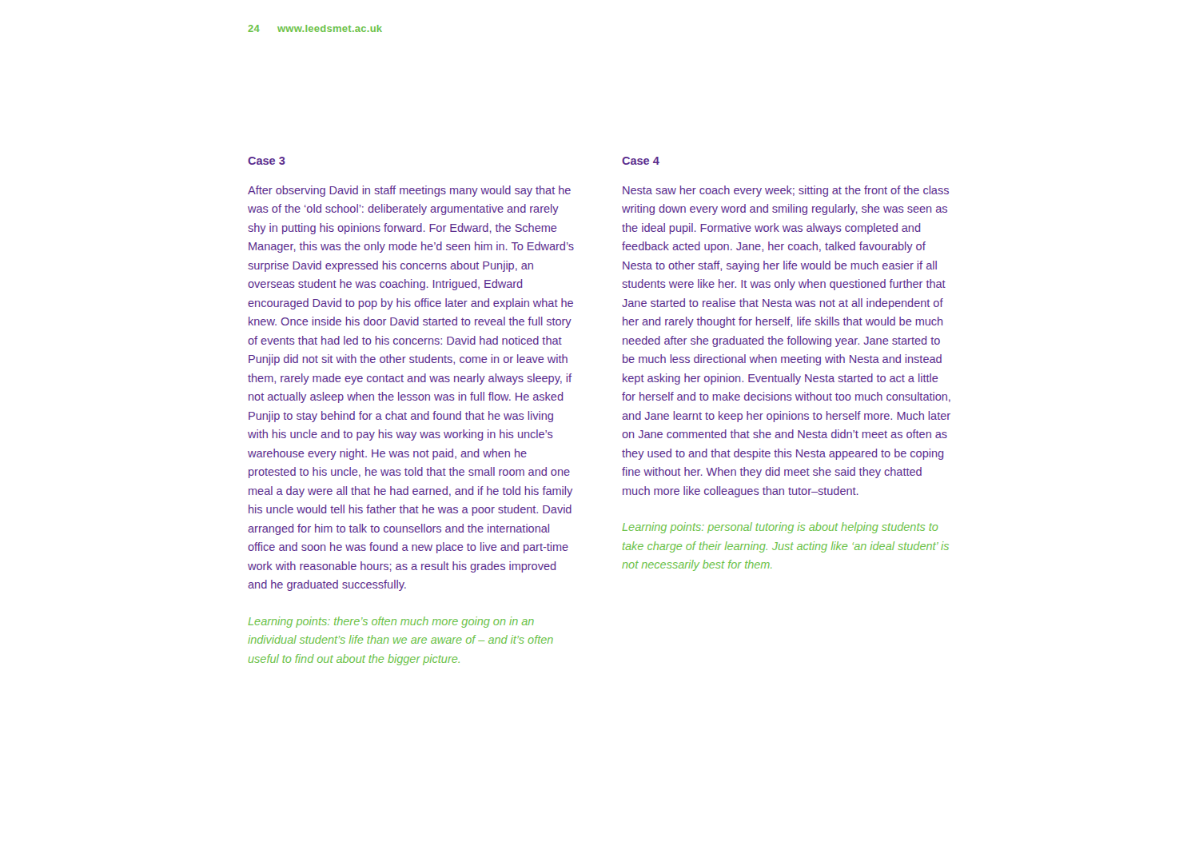24 www.leedsmet.ac.uk
Case 3
After observing David in staff meetings many would say that he was of the ‘old school’: deliberately argumentative and rarely shy in putting his opinions forward. For Edward, the Scheme Manager, this was the only mode he’d seen him in. To Edward’s surprise David expressed his concerns about Punjip, an overseas student he was coaching. Intrigued, Edward encouraged David to pop by his office later and explain what he knew. Once inside his door David started to reveal the full story of events that had led to his concerns: David had noticed that Punjip did not sit with the other students, come in or leave with them, rarely made eye contact and was nearly always sleepy, if not actually asleep when the lesson was in full flow. He asked Punjip to stay behind for a chat and found that he was living with his uncle and to pay his way was working in his uncle’s warehouse every night. He was not paid, and when he protested to his uncle, he was told that the small room and one meal a day were all that he had earned, and if he told his family his uncle would tell his father that he was a poor student. David arranged for him to talk to counsellors and the international office and soon he was found a new place to live and part-time work with reasonable hours; as a result his grades improved and he graduated successfully.
Learning points: there’s often much more going on in an individual student’s life than we are aware of – and it’s often useful to find out about the bigger picture.
Case 4
Nesta saw her coach every week; sitting at the front of the class writing down every word and smiling regularly, she was seen as the ideal pupil. Formative work was always completed and feedback acted upon. Jane, her coach, talked favourably of Nesta to other staff, saying her life would be much easier if all students were like her. It was only when questioned further that Jane started to realise that Nesta was not at all independent of her and rarely thought for herself, life skills that would be much needed after she graduated the following year. Jane started to be much less directional when meeting with Nesta and instead kept asking her opinion. Eventually Nesta started to act a little for herself and to make decisions without too much consultation, and Jane learnt to keep her opinions to herself more. Much later on Jane commented that she and Nesta didn’t meet as often as they used to and that despite this Nesta appeared to be coping fine without her. When they did meet she said they chatted much more like colleagues than tutor–student.
Learning points: personal tutoring is about helping students to take charge of their learning. Just acting like ‘an ideal student’ is not necessarily best for them.